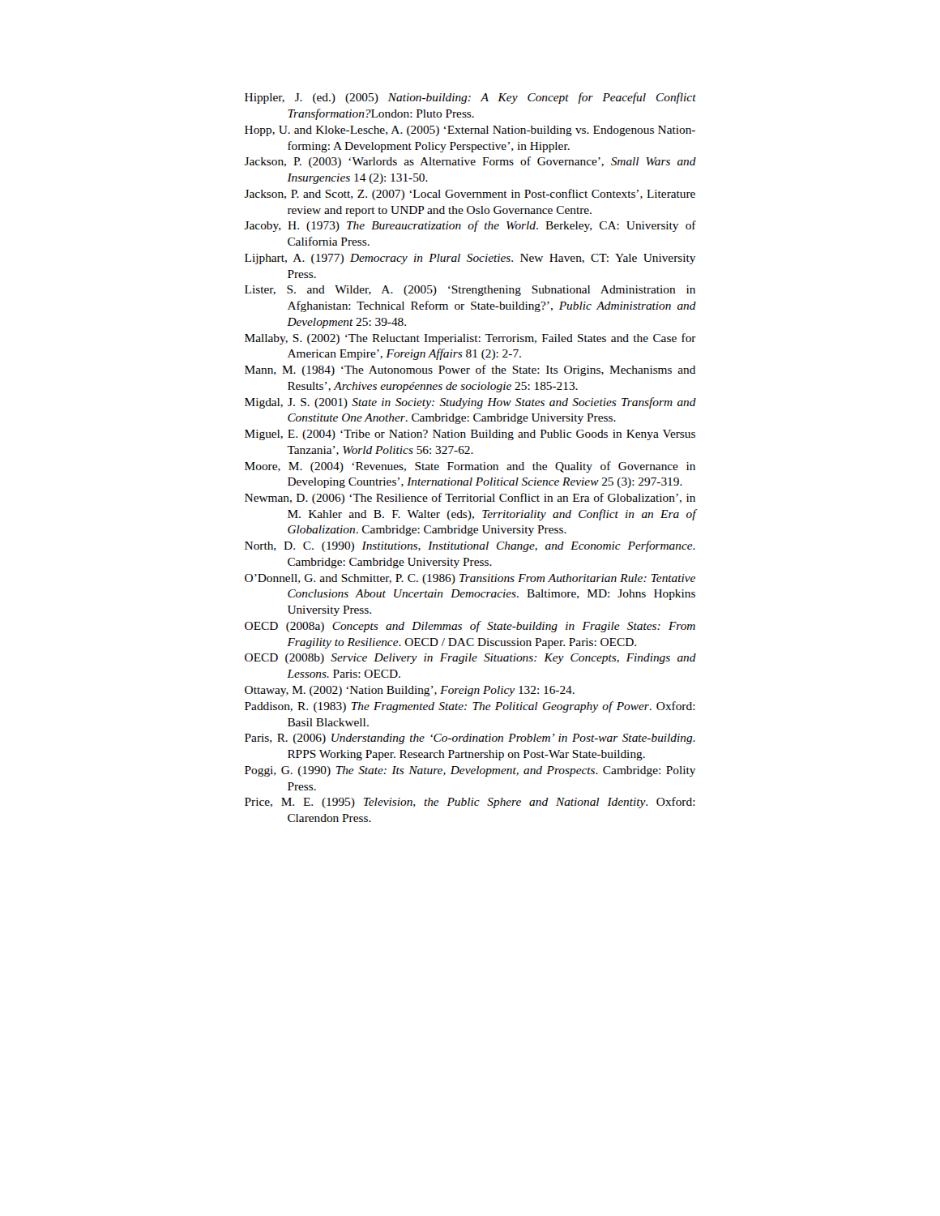Hippler, J. (ed.) (2005) Nation-building: A Key Concept for Peaceful Conflict Transformation?London: Pluto Press.
Hopp, U. and Kloke-Lesche, A. (2005) ‘External Nation-building vs. Endogenous Nation-forming: A Development Policy Perspective’, in Hippler.
Jackson, P. (2003) ‘Warlords as Alternative Forms of Governance’, Small Wars and Insurgencies 14 (2): 131-50.
Jackson, P. and Scott, Z. (2007) ‘Local Government in Post-conflict Contexts’, Literature review and report to UNDP and the Oslo Governance Centre.
Jacoby, H. (1973) The Bureaucratization of the World. Berkeley, CA: University of California Press.
Lijphart, A. (1977) Democracy in Plural Societies. New Haven, CT: Yale University Press.
Lister, S. and Wilder, A. (2005) ‘Strengthening Subnational Administration in Afghanistan: Technical Reform or State-building?’, Public Administration and Development 25: 39-48.
Mallaby, S. (2002) ‘The Reluctant Imperialist: Terrorism, Failed States and the Case for American Empire’, Foreign Affairs 81 (2): 2-7.
Mann, M. (1984) ‘The Autonomous Power of the State: Its Origins, Mechanisms and Results’, Archives européennes de sociologie 25: 185-213.
Migdal, J. S. (2001) State in Society: Studying How States and Societies Transform and Constitute One Another. Cambridge: Cambridge University Press.
Miguel, E. (2004) ‘Tribe or Nation? Nation Building and Public Goods in Kenya Versus Tanzania’, World Politics 56: 327-62.
Moore, M. (2004) ‘Revenues, State Formation and the Quality of Governance in Developing Countries’, International Political Science Review 25 (3): 297-319.
Newman, D. (2006) ‘The Resilience of Territorial Conflict in an Era of Globalization’, in M. Kahler and B. F. Walter (eds), Territoriality and Conflict in an Era of Globalization. Cambridge: Cambridge University Press.
North, D. C. (1990) Institutions, Institutional Change, and Economic Performance. Cambridge: Cambridge University Press.
O’Donnell, G. and Schmitter, P. C. (1986) Transitions From Authoritarian Rule: Tentative Conclusions About Uncertain Democracies. Baltimore, MD: Johns Hopkins University Press.
OECD (2008a) Concepts and Dilemmas of State-building in Fragile States: From Fragility to Resilience. OECD / DAC Discussion Paper. Paris: OECD.
OECD (2008b) Service Delivery in Fragile Situations: Key Concepts, Findings and Lessons. Paris: OECD.
Ottaway, M. (2002) ‘Nation Building’, Foreign Policy 132: 16-24.
Paddison, R. (1983) The Fragmented State: The Political Geography of Power. Oxford: Basil Blackwell.
Paris, R. (2006) Understanding the ‘Co-ordination Problem’ in Post-war State-building. RPPS Working Paper. Research Partnership on Post-War State-building.
Poggi, G. (1990) The State: Its Nature, Development, and Prospects. Cambridge: Polity Press.
Price, M. E. (1995) Television, the Public Sphere and National Identity. Oxford: Clarendon Press.